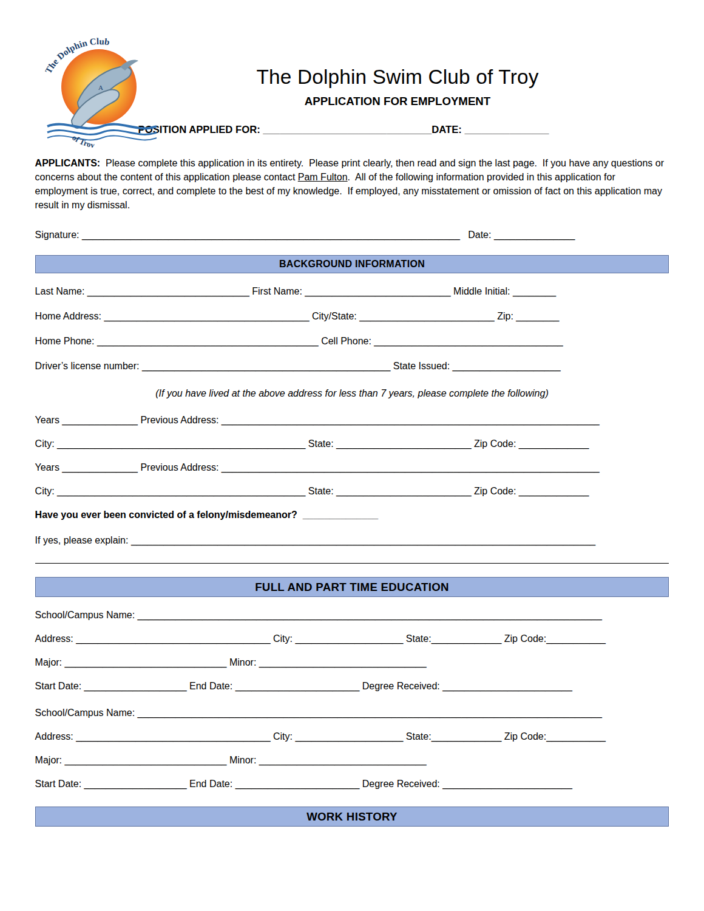The Dolphin Club of Troy A
The Dolphin Swim Club of Troy
APPLICATION FOR EMPLOYMENT
POSITION APPLIED FOR: ______________________________DATE: _______________
APPLICANTS: Please complete this application in its entirety. Please print clearly, then read and sign the last page. If you have any questions or concerns about the content of this application please contact Pam Fulton. All of the following information provided in this application for employment is true, correct, and complete to the best of my knowledge. If employed, any misstatement or omission of fact on this application may result in my dismissal.
Signature: ______________________________________________________________________ Date: _______________
BACKGROUND INFORMATION
Last Name: ______________________________ First Name: ___________________________ Middle Initial: ________
Home Address: ______________________________________ City/State: _________________________ Zip: ________
Home Phone: _________________________________________ Cell Phone: ___________________________________
Driver’s license number: ______________________________________________ State Issued: ____________________
(If you have lived at the above address for less than 7 years, please complete the following)
Years ______________ Previous Address: ______________________________________________________________________
City: ______________________________________________ State: _________________________ Zip Code: _____________
Years ______________ Previous Address: ______________________________________________________________________
City: ______________________________________________ State: _________________________ Zip Code: _____________
Have you ever been convicted of a felony/misdemeanor? ______________
If yes, please explain: ______________________________________________________________________________________
FULL AND PART TIME EDUCATION
School/Campus Name: ______________________________________________________________________________________
Address: ____________________________________ City: ____________________ State:_____________ Zip Code:___________
Major: ______________________________ Minor: _______________________________
Start Date: ___________________ End Date: _______________________ Degree Received: ________________________
School/Campus Name: ______________________________________________________________________________________
Address: ____________________________________ City: ____________________ State:_____________ Zip Code:___________
Major: ______________________________ Minor: _______________________________
Start Date: ___________________ End Date: _______________________ Degree Received: ________________________
WORK HISTORY